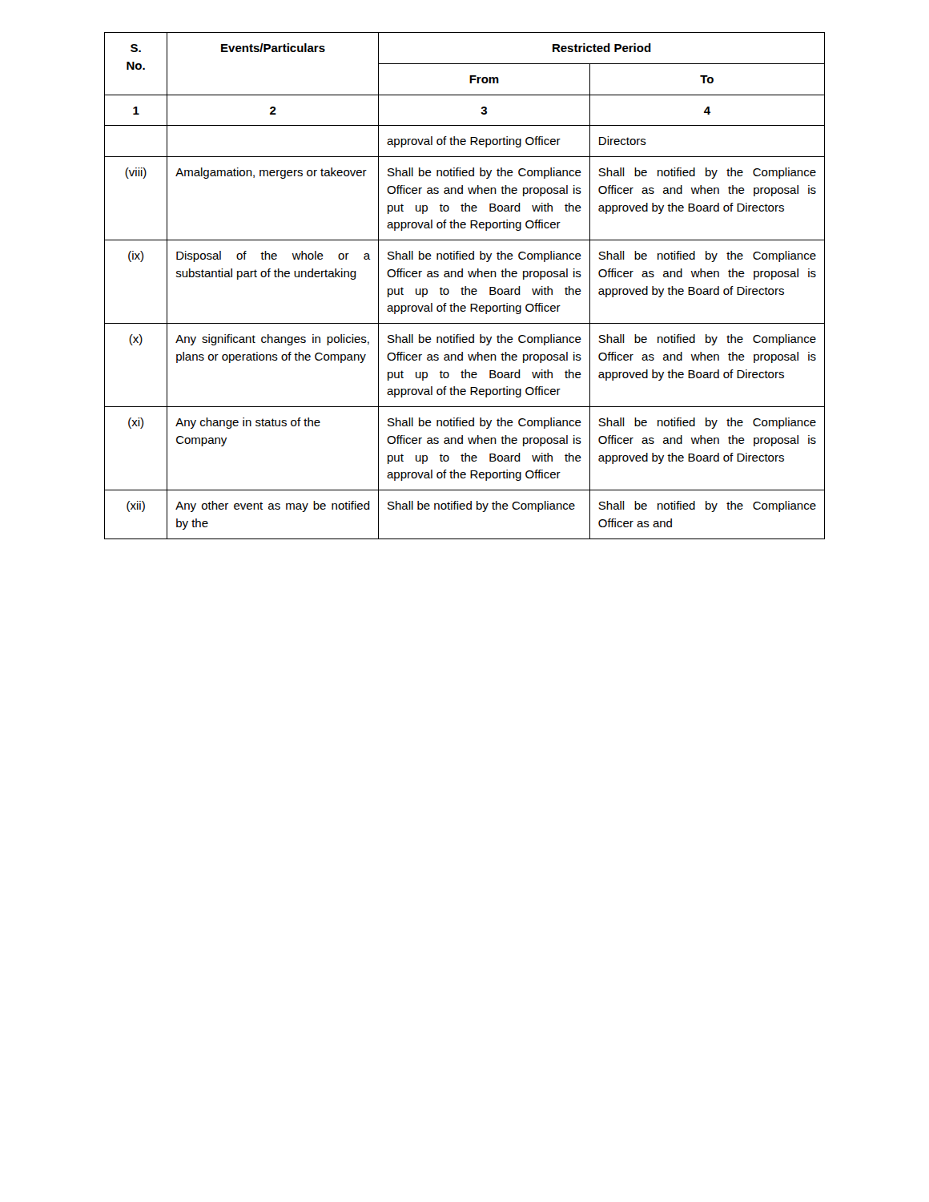| S. No. | Events/Particulars | Restricted Period |
| --- | --- | --- |
| From | To |
| 1 | 2 | 3 | 4 |
| | | approval of the Reporting Officer | Directors |
| (viii) | Amalgamation, mergers or takeover | Shall be notified by the Compliance Officer as and when the proposal is put up to the Board with the approval of the Reporting Officer | Shall be notified by the Compliance Officer as and when the proposal is approved by the Board of Directors |
| (ix) | Disposal of the whole or a substantial part of the undertaking | Shall be notified by the Compliance Officer as and when the proposal is put up to the Board with the approval of the Reporting Officer | Shall be notified by the Compliance Officer as and when the proposal is approved by the Board of Directors |
| (x) | Any significant changes in policies, plans or operations of the Company | Shall be notified by the Compliance Officer as and when the proposal is put up to the Board with the approval of the Reporting Officer | Shall be notified by the Compliance Officer as and when the proposal is approved by the Board of Directors |
| (xi) | Any change in status of the Company | Shall be notified by the Compliance Officer as and when the proposal is put up to the Board with the approval of the Reporting Officer | Shall be notified by the Compliance Officer as and when the proposal is approved by the Board of Directors |
| (xii) | Any other event as may be notified by the | Shall be notified by the Compliance | Shall be notified by the Compliance Officer as and |